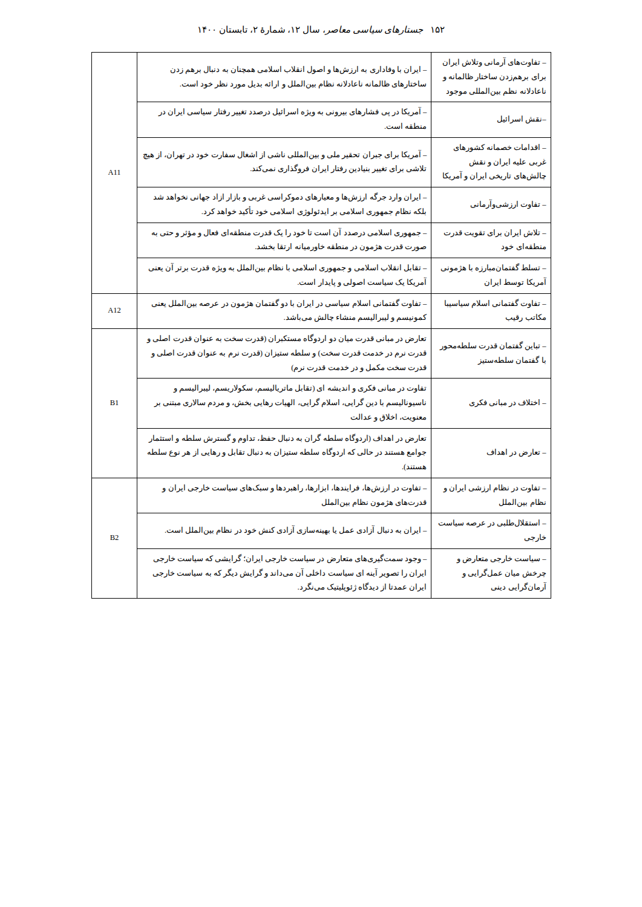۱۵۲ جستارهای سیاسی معاصر، سال ۱۲، شمارهٔ ۲، تابستان ۱۴۰۰
| – تفاوت‌های آرمانی وتلاش ایران برای برهم‌زدن ساختار ظالمانه و ناعادلانه نظم بین‌المللی موجود | – ایران با وفاداری به ارزش‌ها و اصول انقلاب اسلامی همچنان به دنبال برهم زدن ساختارهای ظالمانه ناعادلانه نظام بین‌الملل و ارائه بدیل مورد نظر خود است. | A11 |
| –نقش اسرائیل | – آمریکا در پی فشارهای بیرونی به ویژه اسرائیل درصدد تغییر رفتار سیاسی ایران در منطقه است. |
| – اقدامات خصمانه کشورهای غربی علیه ایران و نقش چالش‌های تاریخی ایران و آمریکا | – آمریکا برای جبران تحقیر ملی و بین‌المللی ناشی از اشغال سفارت خود در تهران، از هیچ تلاشی برای تغییر بنیادین رفتار ایران فروگذاری نمی‌کند. |
| – تفاوت ارزشی‌وآرمانی | – ایران وارد جرگه ارزش‌ها و معیارهای دموکراسی غربی و بازار ازاد جهانی نخواهد شد بلکه نظام جمهوری اسلامی بر ایدئولوژی اسلامی خود تأکید خواهد کرد. |
| – تلاش ایران برای تقویت قدرت منطقه‌ای خود | – جمهوری اسلامی درصدد آن است تا خود را یک قدرت منطقه‌ای فعال و مؤثر و حتی به صورت قدرت هژمون در منطقه خاورمیانه ارتقا بخشد. |
| – تسلط گفتمان‌مبارزه با هژمونی آمریکا توسط ایران | – تقابل انقلاب اسلامی و جمهوری اسلامی با نظام بین‌الملل به ویژه قدرت برتر آن یعنی آمریکا یک سیاست اصولی و پایدار است. |
| – تفاوت گفتمانی اسلام سیاسیبا مکاتب رقیب | – تفاوت گفتمانی اسلام سیاسی در ایران با دو گفتمان هژمون در عرصه بین‌الملل یعنی کمونیسم و لیبرالیسم منشاء چالش می‌باشد. | A12 |
| – تباین گفتمان قدرت سلطه‌محور با گفتمان سلطه‌ستیز | تعارض در مبانی قدرت میان دو اردوگاه مستکبران (قدرت سخت به عنوان قدرت اصلی و قدرت نرم در خدمت قدرت سخت) و سلطه ستیزان (قدرت نرم به عنوان قدرت اصلی و قدرت سخت مکمل و در خدمت قدرت نرم) | B1 |
| – اختلاف در مبانی فکری | تفاوت در مبانی فکری و اندیشه ای (تقابل ماتریالیسم، سکولاریسم، لیبرالیسم و ناسیونالیسم با دین گرایی، اسلام گرایی، الهیات رهایی بخش، و مردم سالاری مبتنی بر معنویت، اخلاق و عدالت |
| – تعارض در اهداف | تعارض در اهداف (اردوگاه سلطه گران به دنبال حفظ، تداوم و گسترش سلطه و استثمار جوامع هستند در حالی که اردوگاه سلطه ستیزان به دنبال تقابل و رهایی از هر نوع سلطه هستند). |
| – تفاوت در نظام ارزشی ایران و نظام بین‌الملل | – تفاوت در ارزش‌ها، فرایندها، ابزارها، راهبردها و سبک‌های سیاست خارجی ایران و قدرت‌های هژمون نظام بین‌الملل | B2 |
| – استقلال‌طلبی در عرصه سیاست خارجی | – ایران به دنبال آزادی عمل یا بهینه‌سازی آزادی کنش خود در نظام بین‌الملل است. |
| – سیاست خارجی متعارض و چرخش میان عمل‌گرایی و آرمان‌گرایی دینی | – وجود سمت‌گیری‌های متعارض در سیاست خارجی ایران؛ گرایشی که سیاست خارجی ایران را تصویر آینه ای سیاست داخلی آن می‌داند و گرایش دیگر که به سیاست خارجی ایران عمدتا از دیدگاه ژئوپلیتیک می‌نگرد. |